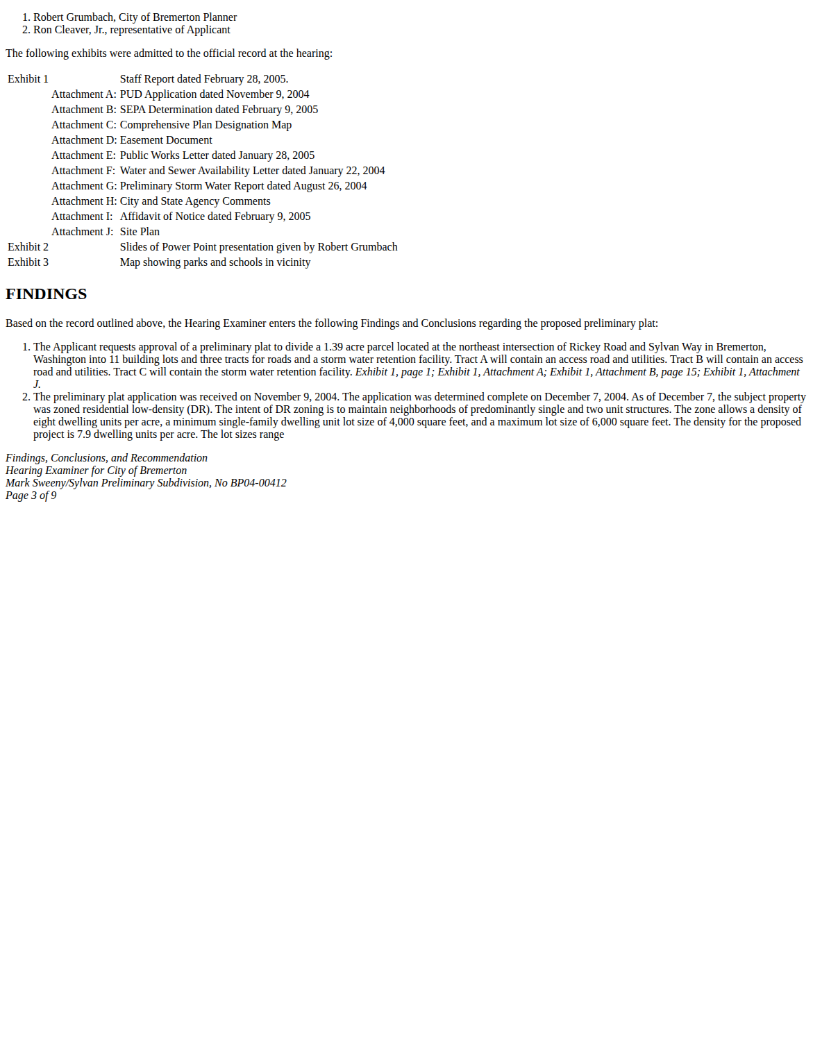Robert Grumbach, City of Bremerton Planner
Ron Cleaver, Jr., representative of Applicant
The following exhibits were admitted to the official record at the hearing:
| Exhibit 1 | | Staff Report dated February 28, 2005. |
| | Attachment A: | PUD Application dated November 9, 2004 |
| | Attachment B: | SEPA Determination dated February 9, 2005 |
| | Attachment C: | Comprehensive Plan Designation Map |
| | Attachment D: | Easement Document |
| | Attachment E: | Public Works Letter dated January 28, 2005 |
| | Attachment F: | Water and Sewer Availability Letter dated January 22, 2004 |
| | Attachment G: | Preliminary Storm Water Report dated August 26, 2004 |
| | Attachment H: | City and State Agency Comments |
| | Attachment I: | Affidavit of Notice dated February 9, 2005 |
| | Attachment J: | Site Plan |
| Exhibit 2 | | Slides of Power Point presentation given by Robert Grumbach |
| Exhibit 3 | | Map showing parks and schools in vicinity |
FINDINGS
Based on the record outlined above, the Hearing Examiner enters the following Findings and Conclusions regarding the proposed preliminary plat:
The Applicant requests approval of a preliminary plat to divide a 1.39 acre parcel located at the northeast intersection of Rickey Road and Sylvan Way in Bremerton, Washington into 11 building lots and three tracts for roads and a storm water retention facility. Tract A will contain an access road and utilities. Tract B will contain an access road and utilities. Tract C will contain the storm water retention facility. Exhibit 1, page 1; Exhibit 1, Attachment A; Exhibit 1, Attachment B, page 15; Exhibit 1, Attachment J.
The preliminary plat application was received on November 9, 2004. The application was determined complete on December 7, 2004. As of December 7, the subject property was zoned residential low-density (DR). The intent of DR zoning is to maintain neighborhoods of predominantly single and two unit structures. The zone allows a density of eight dwelling units per acre, a minimum single-family dwelling unit lot size of 4,000 square feet, and a maximum lot size of 6,000 square feet. The density for the proposed project is 7.9 dwelling units per acre. The lot sizes range
Findings, Conclusions, and Recommendation
Hearing Examiner for City of Bremerton
Mark Sweeny/Sylvan Preliminary Subdivision, No BP04-00412
Page 3 of 9